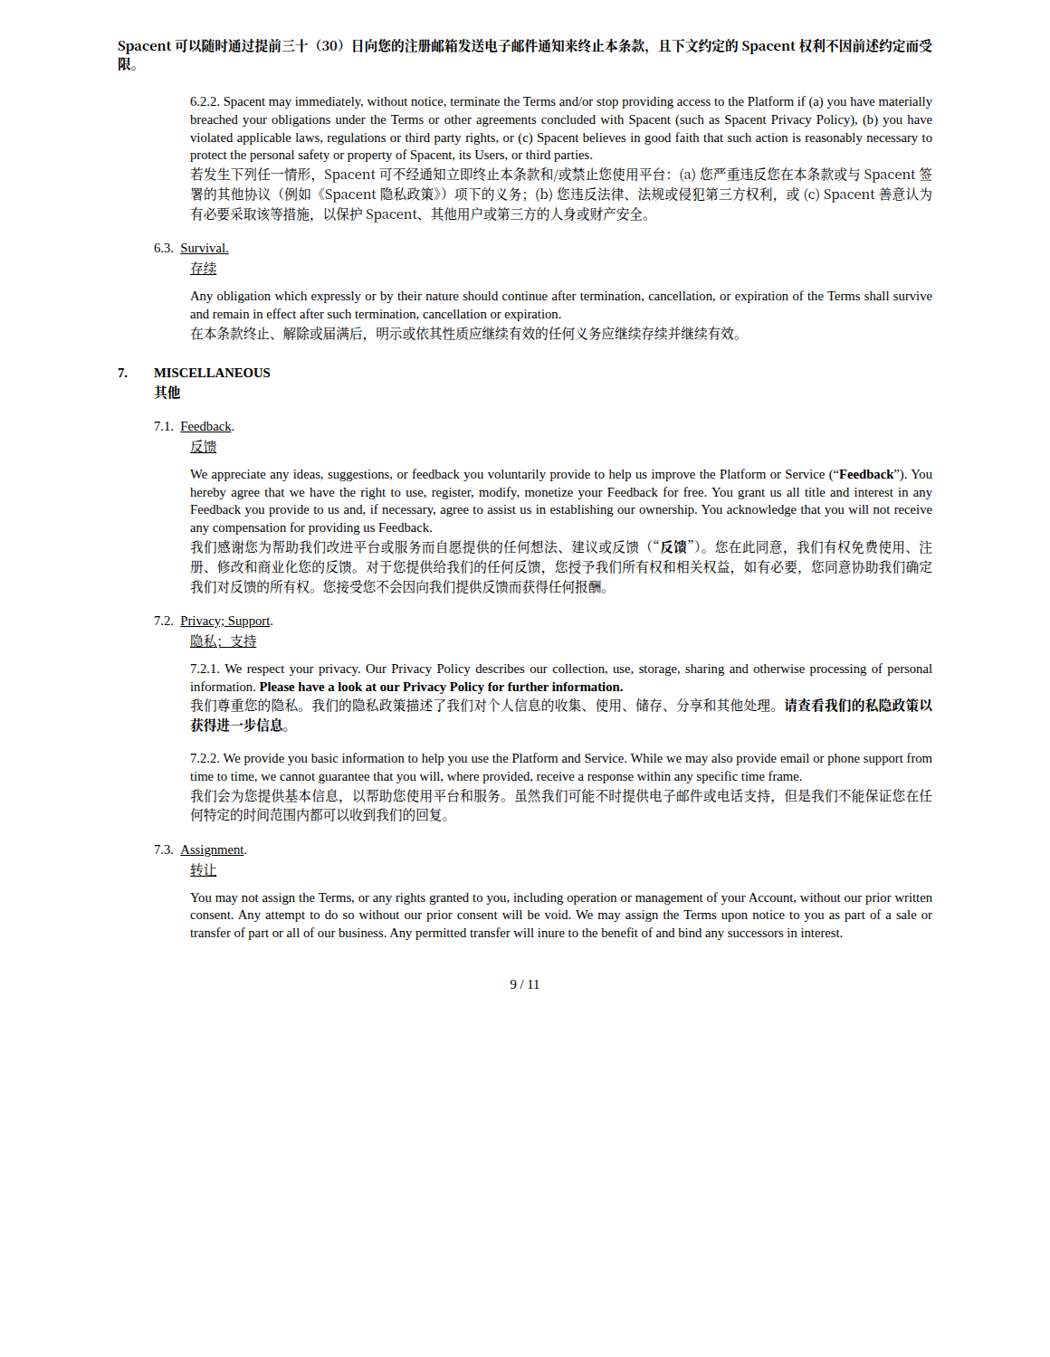Spacent 可以随时通过提前三十（30）日向您的注册邮箱发送电子邮件通知来终止本条款，且下文约定的 Spacent 权利不因前述约定而受限。
6.2.2. Spacent may immediately, without notice, terminate the Terms and/or stop providing access to the Platform if (a) you have materially breached your obligations under the Terms or other agreements concluded with Spacent (such as Spacent Privacy Policy), (b) you have violated applicable laws, regulations or third party rights, or (c) Spacent believes in good faith that such action is reasonably necessary to protect the personal safety or property of Spacent, its Users, or third parties.
若发生下列任一情形，Spacent 可不经通知立即终止本条款和/或禁止您使用平台：(a) 您严重违反您在本条款或与 Spacent 签署的其他协议（例如《Spacent 隐私政策》）项下的义务；(b) 您违反法律、法规或侵犯第三方权利，或 (c) Spacent 善意认为有必要采取该等措施，以保护 Spacent、其他用户或第三方的人身或财产安全。
6.3. Survival.
存续
Any obligation which expressly or by their nature should continue after termination, cancellation, or expiration of the Terms shall survive and remain in effect after such termination, cancellation or expiration.
在本条款终止、解除或届满后，明示或依其性质应继续有效的任何义务应继续存续并继续有效。
7. MISCELLANEOUS
其他
7.1. Feedback.
反馈
We appreciate any ideas, suggestions, or feedback you voluntarily provide to help us improve the Platform or Service (“Feedback”). You hereby agree that we have the right to use, register, modify, monetize your Feedback for free. You grant us all title and interest in any Feedback you provide to us and, if necessary, agree to assist us in establishing our ownership. You acknowledge that you will not receive any compensation for providing us Feedback.
我们感谢您为帮助我们改进平台或服务而自愿提供的任何想法、建议或反馈（“反馈”）。您在此同意，我们有权免费使用、注册、修改和商业化您的反馈。对于您提供给我们的任何反馈，您授予我们所有权和相关权益，如有必要，您同意协助我们确定我们对反馈的所有权。您接受您不会因向我们提供反馈而获得任何报酬。
7.2. Privacy; Support.
隐私；支持
7.2.1. We respect your privacy. Our Privacy Policy describes our collection, use, storage, sharing and otherwise processing of personal information. Please have a look at our Privacy Policy for further information.
我们尊重您的隐私。我们的隐私政策描述了我们对个人信息的收集、使用、储存、分享和其他处理。请查看我们的私隐政策以获得进一步信息。
7.2.2. We provide you basic information to help you use the Platform and Service. While we may also provide email or phone support from time to time, we cannot guarantee that you will, where provided, receive a response within any specific time frame.
我们会为您提供基本信息，以帮助您使用平台和服务。虽然我们可能不时提供电子邮件或电话支持，但是我们不能保证您在任何特定的时间范围内都可以收到我们的回复。
7.3. Assignment.
转让
You may not assign the Terms, or any rights granted to you, including operation or management of your Account, without our prior written consent. Any attempt to do so without our prior consent will be void. We may assign the Terms upon notice to you as part of a sale or transfer of part or all of our business. Any permitted transfer will inure to the benefit of and bind any successors in interest.
9 / 11